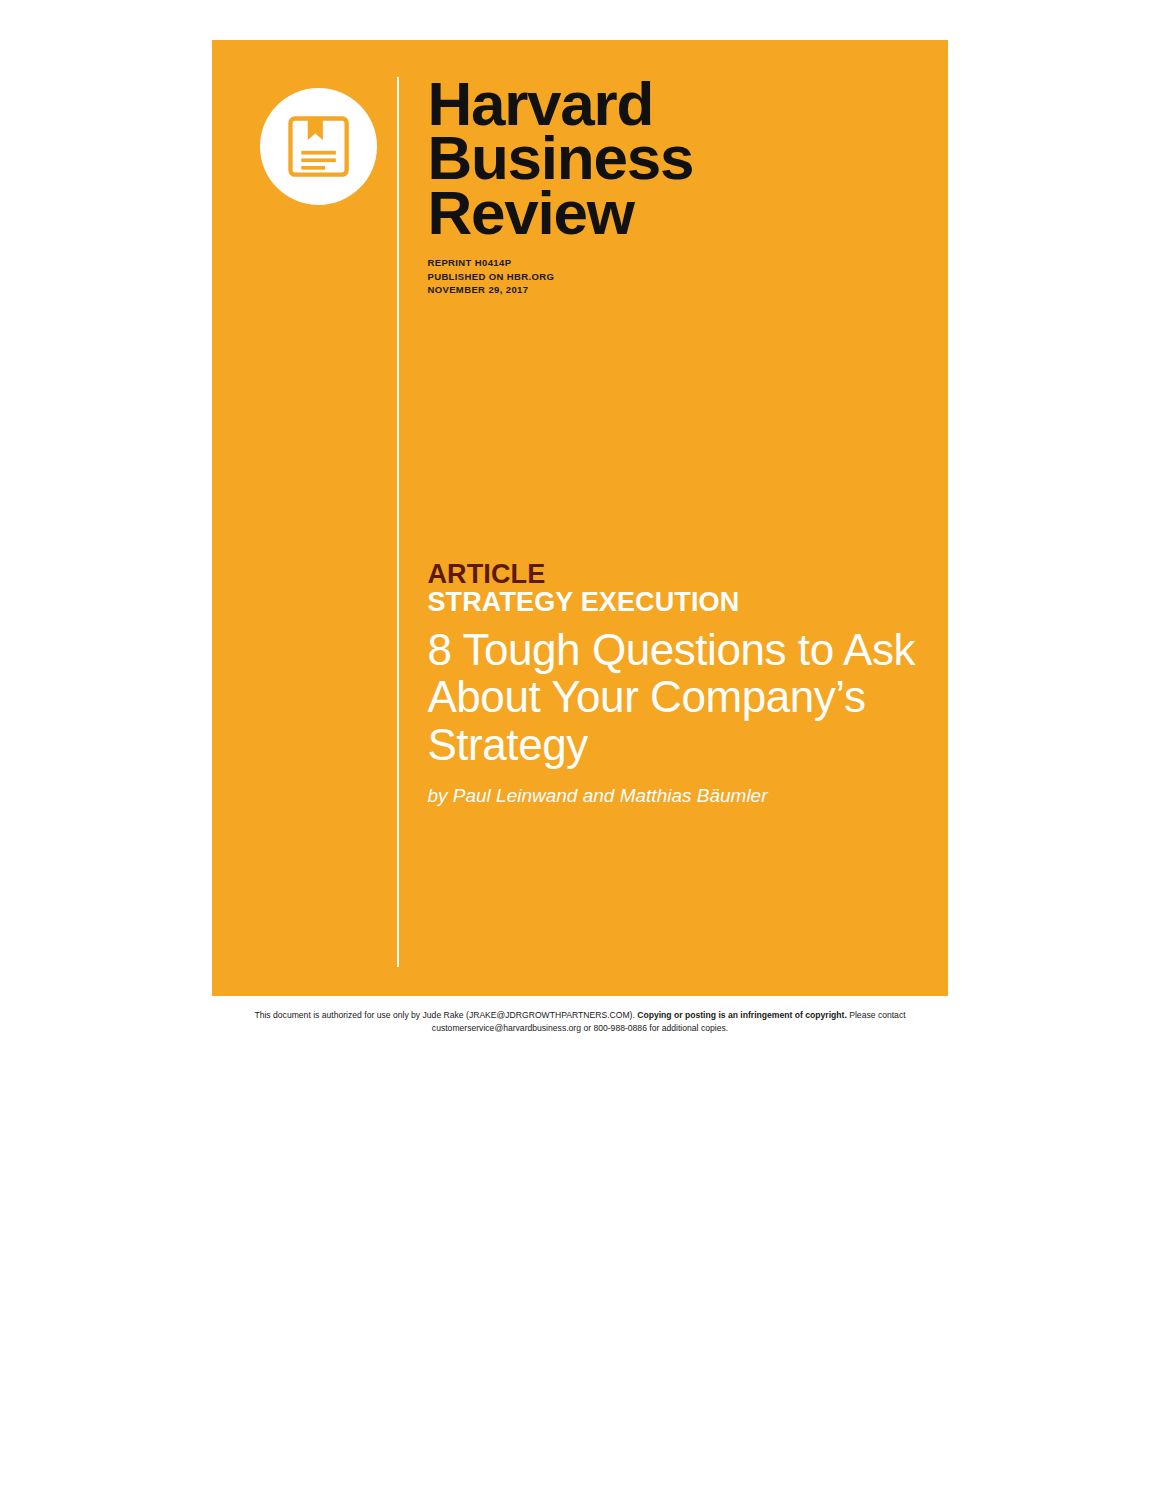Harvard
Business
Review
REPRINT H0414P
PUBLISHED ON HBR.ORG
NOVEMBER 29, 2017
ARTICLE
STRATEGY EXECUTION
8 Tough Questions to Ask About Your Company’s Strategy
by Paul Leinwand and Matthias Bäumler
This document is authorized for use only by Jude Rake (JRAKE@JDRGROWTHPARTNERS.COM). Copying or posting is an infringement of copyright. Please contact
customerservice@harvardbusiness.org or 800-988-0886 for additional copies.